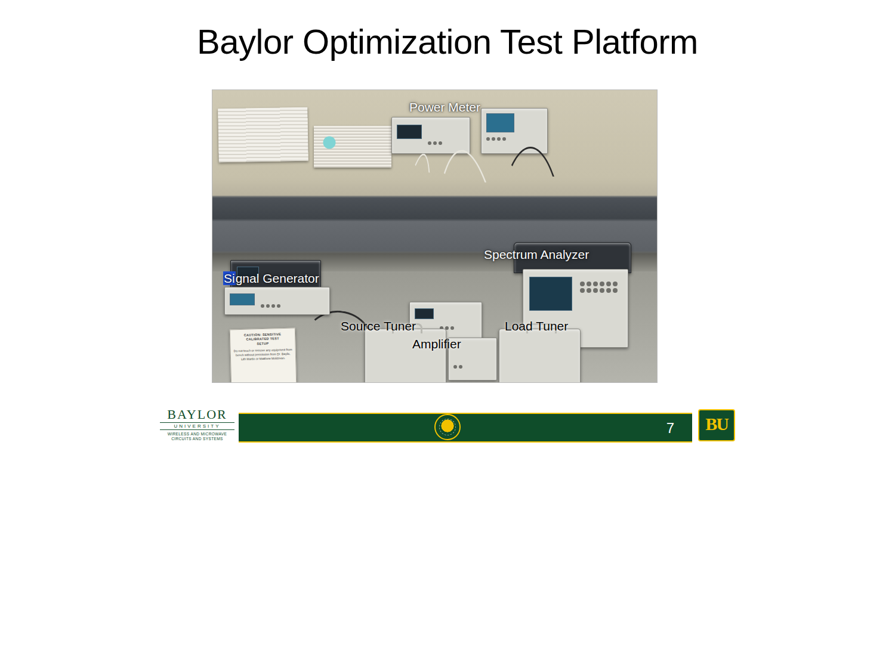Baylor Optimization Test Platform
CAUTION: SENSITIVE CALIBRATED TEST SETUP
Do not touch or remove any equipment from bench without permission from Dr. Baylis, Lith Martin or Matthew Moldovan.
Power Meter
Spectrum Analyzer
Signal Generator
Source Tuner
Amplifier
Load Tuner
7
BAYLOR
UNIVERSITY
WIRELESS AND MICROWAVE
CIRCUITS AND SYSTEMS
BU